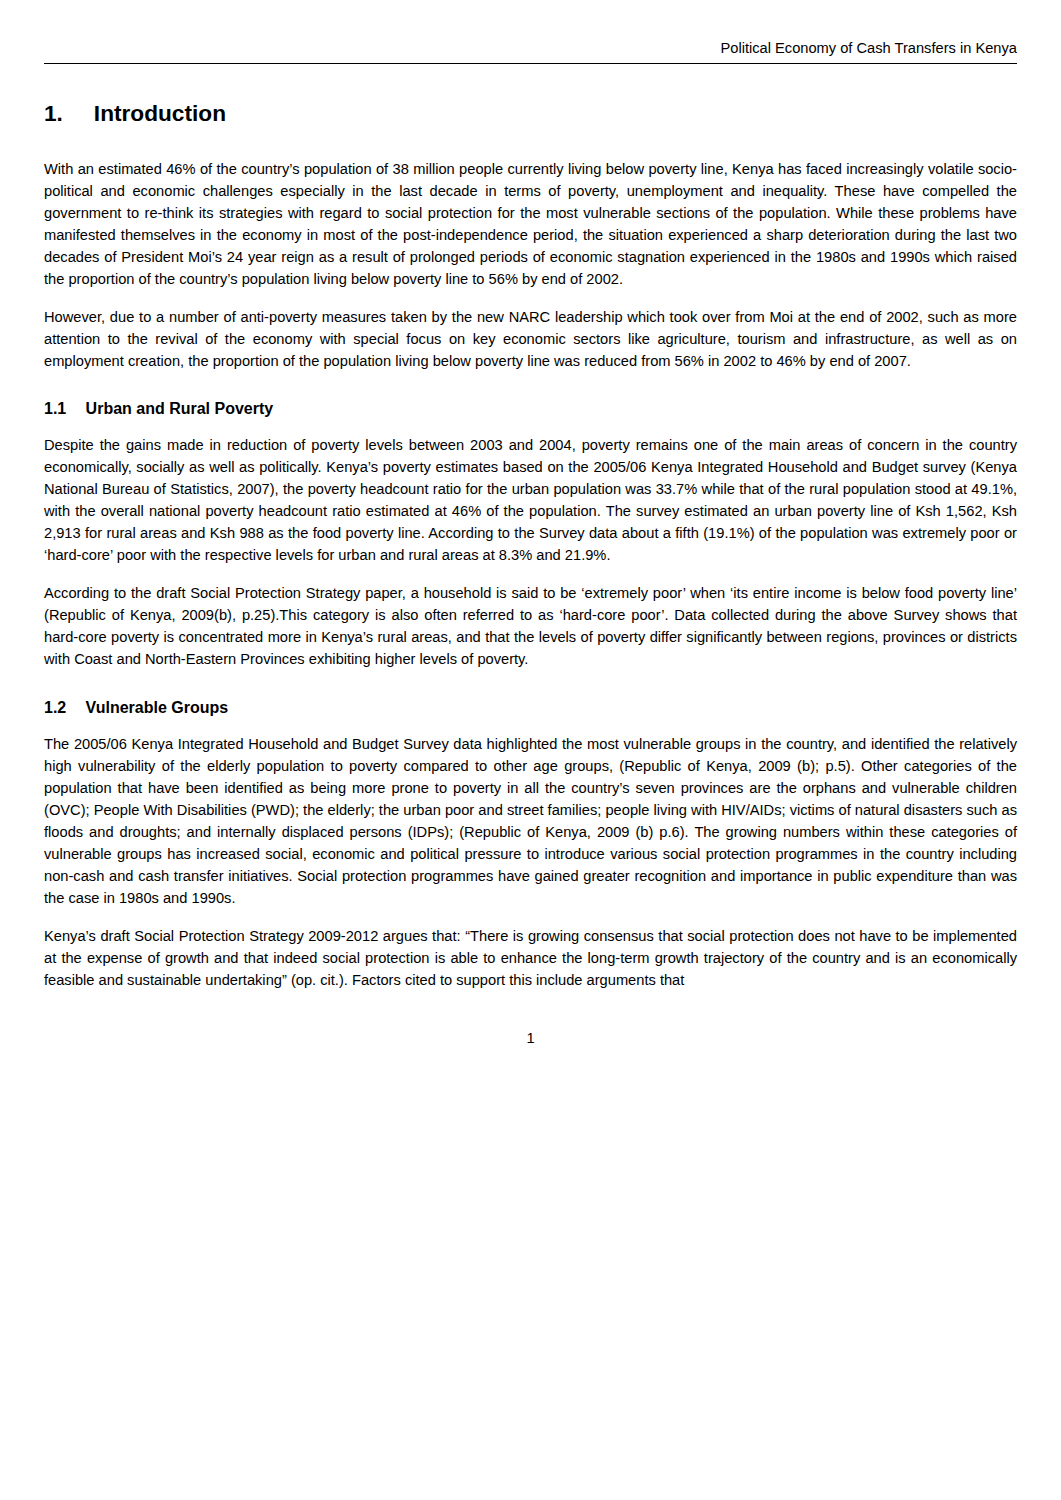Political Economy of Cash Transfers in Kenya
1. Introduction
With an estimated 46% of the country’s population of 38 million people currently living below poverty line, Kenya has faced increasingly volatile socio-political and economic challenges especially in the last decade in terms of poverty, unemployment and inequality. These have compelled the government to re-think its strategies with regard to social protection for the most vulnerable sections of the population. While these problems have manifested themselves in the economy in most of the post-independence period, the situation experienced a sharp deterioration during the last two decades of President Moi’s 24 year reign as a result of prolonged periods of economic stagnation experienced in the 1980s and 1990s which raised the proportion of the country’s population living below poverty line to 56% by end of 2002.
However, due to a number of anti-poverty measures taken by the new NARC leadership which took over from Moi at the end of 2002, such as more attention to the revival of the economy with special focus on key economic sectors like agriculture, tourism and infrastructure, as well as on employment creation, the proportion of the population living below poverty line was reduced from 56% in 2002 to 46% by end of 2007.
1.1 Urban and Rural Poverty
Despite the gains made in reduction of poverty levels between 2003 and 2004, poverty remains one of the main areas of concern in the country economically, socially as well as politically. Kenya’s poverty estimates based on the 2005/06 Kenya Integrated Household and Budget survey (Kenya National Bureau of Statistics, 2007), the poverty headcount ratio for the urban population was 33.7% while that of the rural population stood at 49.1%, with the overall national poverty headcount ratio estimated at 46% of the population. The survey estimated an urban poverty line of Ksh 1,562, Ksh 2,913 for rural areas and Ksh 988 as the food poverty line. According to the Survey data about a fifth (19.1%) of the population was extremely poor or ‘hard-core’ poor with the respective levels for urban and rural areas at 8.3% and 21.9%.
According to the draft Social Protection Strategy paper, a household is said to be ‘extremely poor’ when ‘its entire income is below food poverty line’ (Republic of Kenya, 2009(b), p.25).This category is also often referred to as ‘hard-core poor’. Data collected during the above Survey shows that hard-core poverty is concentrated more in Kenya’s rural areas, and that the levels of poverty differ significantly between regions, provinces or districts with Coast and North-Eastern Provinces exhibiting higher levels of poverty.
1.2 Vulnerable Groups
The 2005/06 Kenya Integrated Household and Budget Survey data highlighted the most vulnerable groups in the country, and identified the relatively high vulnerability of the elderly population to poverty compared to other age groups, (Republic of Kenya, 2009 (b); p.5). Other categories of the population that have been identified as being more prone to poverty in all the country’s seven provinces are the orphans and vulnerable children (OVC); People With Disabilities (PWD); the elderly; the urban poor and street families; people living with HIV/AIDs; victims of natural disasters such as floods and droughts; and internally displaced persons (IDPs); (Republic of Kenya, 2009 (b) p.6). The growing numbers within these categories of vulnerable groups has increased social, economic and political pressure to introduce various social protection programmes in the country including non-cash and cash transfer initiatives. Social protection programmes have gained greater recognition and importance in public expenditure than was the case in 1980s and 1990s.
Kenya’s draft Social Protection Strategy 2009-2012 argues that: “There is growing consensus that social protection does not have to be implemented at the expense of growth and that indeed social protection is able to enhance the long-term growth trajectory of the country and is an economically feasible and sustainable undertaking” (op. cit.). Factors cited to support this include arguments that
1